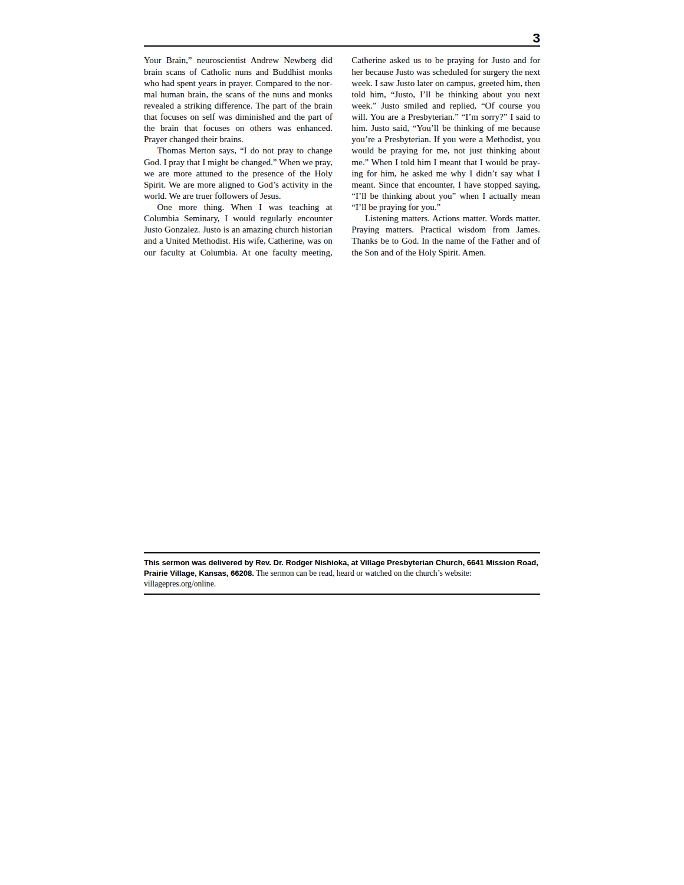3
Your Brain,” neuroscientist Andrew Newberg did brain scans of Catholic nuns and Buddhist monks who had spent years in prayer. Compared to the normal human brain, the scans of the nuns and monks revealed a striking difference. The part of the brain that focuses on self was diminished and the part of the brain that focuses on others was enhanced. Prayer changed their brains.
Thomas Merton says, “I do not pray to change God. I pray that I might be changed.” When we pray, we are more attuned to the presence of the Holy Spirit. We are more aligned to God’s activity in the world. We are truer followers of Jesus.
One more thing. When I was teaching at Columbia Seminary, I would regularly encounter Justo Gonzalez. Justo is an amazing church historian and a United Methodist. His wife, Catherine, was on our faculty at Columbia. At one faculty meeting, Catherine asked us to be praying for Justo and for her because Justo was scheduled for surgery the next week. I saw Justo later on campus, greeted him, then told him, “Justo, I’ll be thinking about you next week.” Justo smiled and replied, “Of course you will. You are a Presbyterian.” “I’m sorry?” I said to him. Justo said, “You’ll be thinking of me because you’re a Presbyterian. If you were a Methodist, you would be praying for me, not just thinking about me.” When I told him I meant that I would be praying for him, he asked me why I didn’t say what I meant. Since that encounter, I have stopped saying, “I’ll be thinking about you” when I actually mean “I’ll be praying for you.”
Listening matters. Actions matter. Words matter. Praying matters. Practical wisdom from James. Thanks be to God. In the name of the Father and of the Son and of the Holy Spirit. Amen.
This sermon was delivered by Rev. Dr. Rodger Nishioka, at Village Presbyterian Church, 6641 Mission Road, Prairie Village, Kansas, 66208. The sermon can be read, heard or watched on the church’s website: villagepres.org/online.